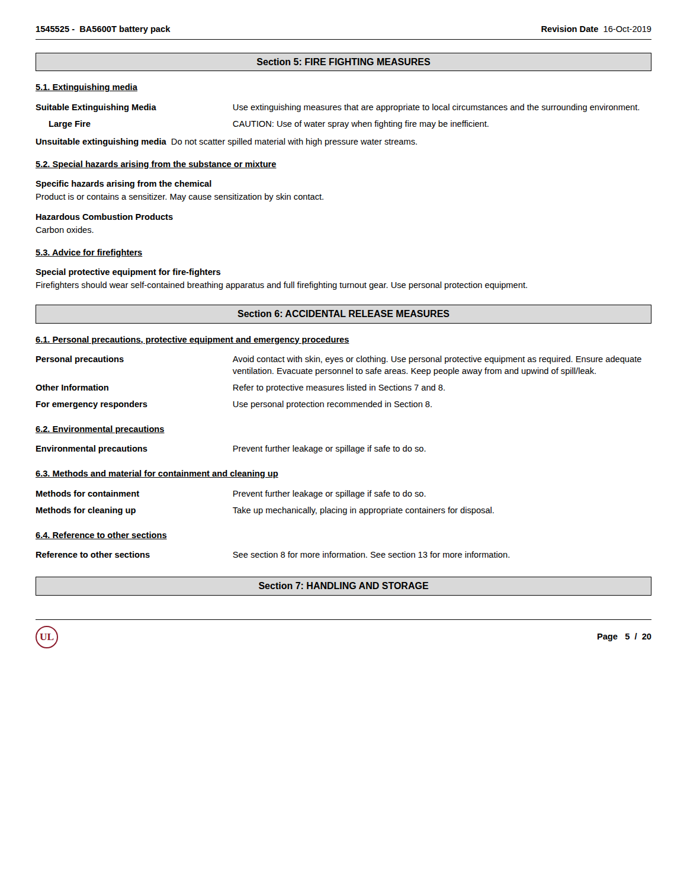1545525 - BA5600T battery pack
Revision Date 16-Oct-2019
Section 5: FIRE FIGHTING MEASURES
5.1. Extinguishing media
| Suitable Extinguishing Media | Use extinguishing measures that are appropriate to local circumstances and the surrounding environment. |
| Large Fire | CAUTION: Use of water spray when fighting fire may be inefficient. |
Unsuitable extinguishing media Do not scatter spilled material with high pressure water streams.
5.2. Special hazards arising from the substance or mixture
Specific hazards arising from the chemical
Product is or contains a sensitizer. May cause sensitization by skin contact.
Hazardous Combustion Products
Carbon oxides.
5.3. Advice for firefighters
Special protective equipment for fire-fighters
Firefighters should wear self-contained breathing apparatus and full firefighting turnout gear. Use personal protection equipment.
Section 6: ACCIDENTAL RELEASE MEASURES
6.1. Personal precautions, protective equipment and emergency procedures
| Personal precautions | Avoid contact with skin, eyes or clothing. Use personal protective equipment as required. Ensure adequate ventilation. Evacuate personnel to safe areas. Keep people away from and upwind of spill/leak. |
| Other Information | Refer to protective measures listed in Sections 7 and 8. |
| For emergency responders | Use personal protection recommended in Section 8. |
6.2. Environmental precautions
| Environmental precautions | Prevent further leakage or spillage if safe to do so. |
6.3. Methods and material for containment and cleaning up
| Methods for containment | Prevent further leakage or spillage if safe to do so. |
| Methods for cleaning up | Take up mechanically, placing in appropriate containers for disposal. |
6.4. Reference to other sections
| Reference to other sections | See section 8 for more information. See section 13 for more information. |
Section 7: HANDLING AND STORAGE
UL
Page 5 / 20